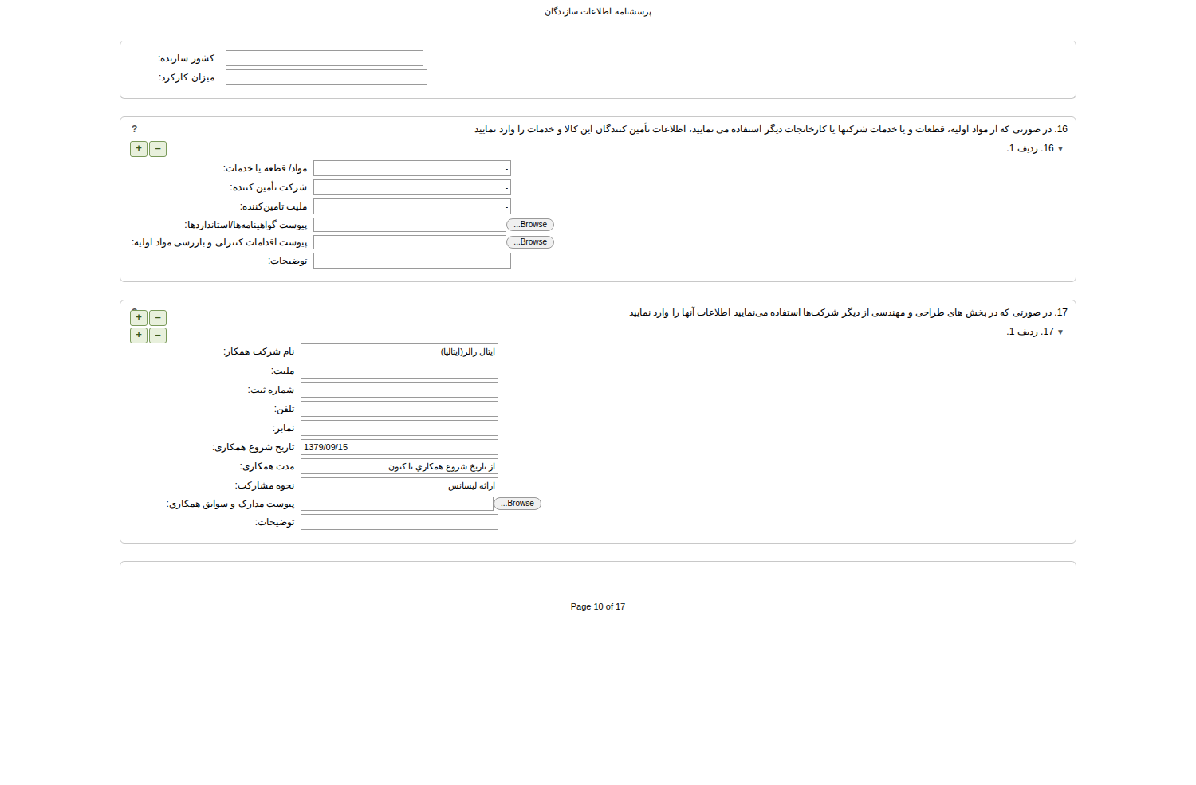پرسشنامه اطلاعات سازندگان
| | | کشور سازنده: |
| | | میزان کارکرد: |
? 16. در صورتی که از مواد اولیه، قطعات و یا خدمات شرکتها یا کارخانجات دیگر استفاده می نمایید، اطلاعات تأمین کنندگان این کالا و خدمات را وارد نمایید
–+
▼ 16. ردیف 1.
| | | مواد/ قطعه یا خدمات: |
| | | شرکت تأمین کننده: |
| | | ملیت تامین‌کننده: |
| | Browse... | پیوست گواهینامه‌ها/استانداردها: |
| | Browse... | پیوست اقدامات کنترلی و بازرسی مواد اولیه: |
| | | توضیحات: |
? 17. در صورتی که در بخش های طراحی و مهندسی از دیگر شرکت‌ها استفاده می‌نمایید اطلاعات آنها را وارد نمایید
–+
–+
▼ 17. ردیف 1.
| | | نام شرکت همکار: |
| | | ملیت: |
| | | شماره ثبت: |
| | | تلفن: |
| | | نمابر: |
| | | تاریخ شروع همکاری: |
| | | مدت همکاری: |
| | | نحوه مشارکت: |
| | Browse... | پیوست مدارک و سوابق همکاري: |
| | | توضیحات: |
Page 10 of 17